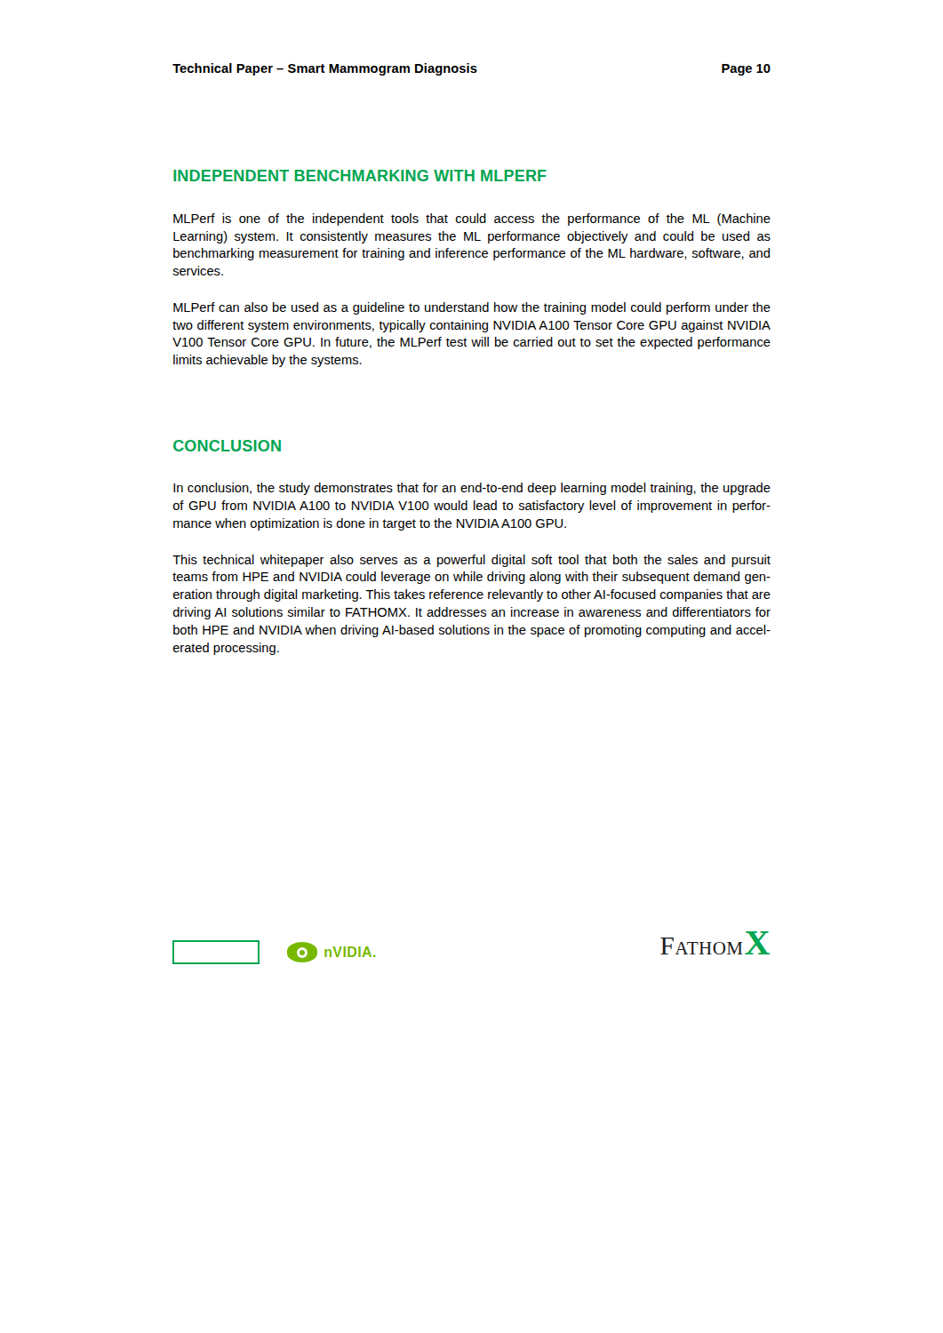Technical Paper – Smart Mammogram Diagnosis
Page 10
Independent Benchmarking with MLPerf
MLPerf is one of the independent tools that could access the performance of the ML (Machine Learning) system. It consistently measures the ML performance objectively and could be used as benchmarking measurement for training and inference performance of the ML hardware, software, and services.
MLPerf can also be used as a guideline to understand how the training model could perform under the two different system environments, typically containing NVIDIA A100 Tensor Core GPU against NVIDIA V100 Tensor Core GPU. In future, the MLPerf test will be carried out to set the expected performance limits achievable by the systems.
Conclusion
In conclusion, the study demonstrates that for an end-to-end deep learning model training, the upgrade of GPU from NVIDIA A100 to NVIDIA V100 would lead to satisfactory level of improvement in performance when optimization is done in target to the NVIDIA A100 GPU.
This technical whitepaper also serves as a powerful digital soft tool that both the sales and pursuit teams from HPE and NVIDIA could leverage on while driving along with their subsequent demand generation through digital marketing. This takes reference relevantly to other AI-focused companies that are driving AI solutions similar to FATHOMX. It addresses an increase in awareness and differentiators for both HPE and NVIDIA when driving AI-based solutions in the space of promoting computing and accelerated processing.
nVIDIA.
Fathom X